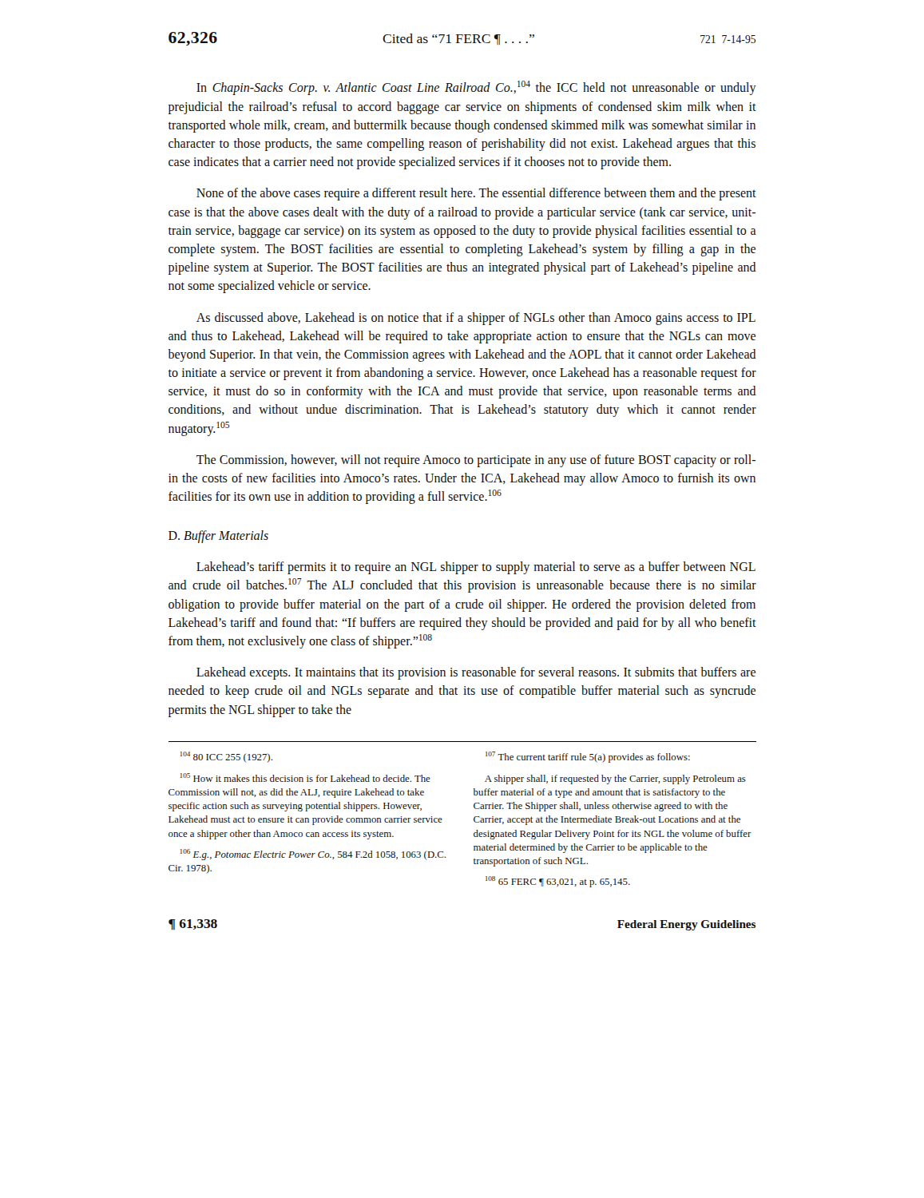62,326 Cited as “71 FERC ¶ . . . .” 721 7-14-95
In Chapin-Sacks Corp. v. Atlantic Coast Line Railroad Co.,104 the ICC held not unreasonable or unduly prejudicial the railroad’s refusal to accord baggage car service on shipments of condensed skim milk when it transported whole milk, cream, and buttermilk because though condensed skimmed milk was somewhat similar in character to those products, the same compelling reason of perishability did not exist. Lakehead argues that this case indicates that a carrier need not provide specialized services if it chooses not to provide them.
None of the above cases require a different result here. The essential difference between them and the present case is that the above cases dealt with the duty of a railroad to provide a particular service (tank car service, unit-train service, baggage car service) on its system as opposed to the duty to provide physical facilities essential to a complete system. The BOST facilities are essential to completing Lakehead’s system by filling a gap in the pipeline system at Superior. The BOST facilities are thus an integrated physical part of Lakehead’s pipeline and not some specialized vehicle or service.
As discussed above, Lakehead is on notice that if a shipper of NGLs other than Amoco gains access to IPL and thus to Lakehead, Lakehead will be required to take appropriate action to ensure that the NGLs can move beyond Superior. In that vein, the Commission agrees with Lakehead and the AOPL that it cannot order Lakehead to initiate a service or prevent it from abandoning a service. However, once Lakehead has a reasonable request for service, it must do so in conformity with the ICA and must provide that service, upon reasonable terms and conditions, and without undue discrimination. That is Lakehead’s statutory duty which it cannot render nugatory.105
The Commission, however, will not require Amoco to participate in any use of future BOST capacity or roll-in the costs of new facilities into Amoco’s rates. Under the ICA, Lakehead may allow Amoco to furnish its own facilities for its own use in addition to providing a full service.106
D. Buffer Materials
Lakehead’s tariff permits it to require an NGL shipper to supply material to serve as a buffer between NGL and crude oil batches.107 The ALJ concluded that this provision is unreasonable because there is no similar obligation to provide buffer material on the part of a crude oil shipper. He ordered the provision deleted from Lakehead’s tariff and found that: “If buffers are required they should be provided and paid for by all who benefit from them, not exclusively one class of shipper.”108
Lakehead excepts. It maintains that its provision is reasonable for several reasons. It submits that buffers are needed to keep crude oil and NGLs separate and that its use of compatible buffer material such as syncrude permits the NGL shipper to take the
104 80 ICC 255 (1927).
105 How it makes this decision is for Lakehead to decide. The Commission will not, as did the ALJ, require Lakehead to take specific action such as surveying potential shippers. However, Lakehead must act to ensure it can provide common carrier service once a shipper other than Amoco can access its system.
106 E.g., Potomac Electric Power Co., 584 F.2d 1058, 1063 (D.C. Cir. 1978).
107 The current tariff rule 5(a) provides as follows:
A shipper shall, if requested by the Carrier, supply Petroleum as buffer material of a type and amount that is satisfactory to the Carrier. The Shipper shall, unless otherwise agreed to with the Carrier, accept at the Intermediate Break-out Locations and at the designated Regular Delivery Point for its NGL the volume of buffer material determined by the Carrier to be applicable to the transportation of such NGL.
108 65 FERC ¶ 63,021, at p. 65,145.
¶ 61,338 Federal Energy Guidelines